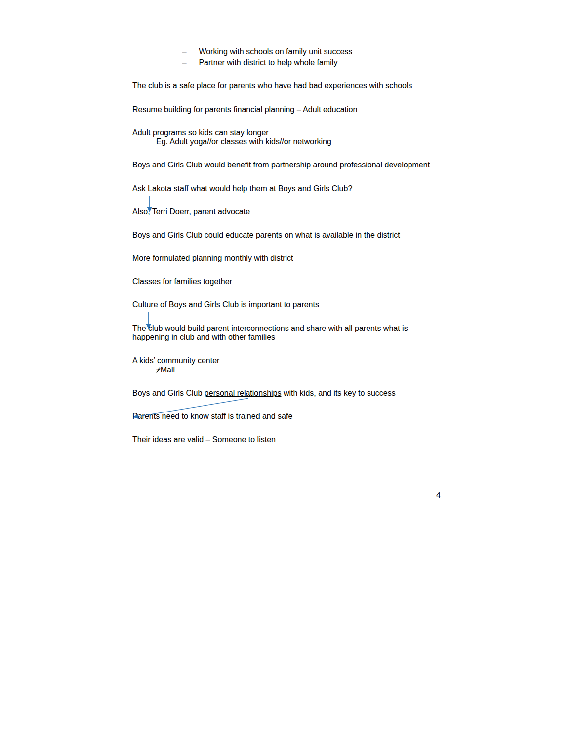Working with schools on family unit success
Partner with district to help whole family
The club is a safe place for parents who have had bad experiences with schools
Resume building for parents financial planning – Adult education
Adult programs so kids can stay longer
Eg. Adult yoga//or classes with kids//or networking
Boys and Girls Club would benefit from partnership around professional development
Ask Lakota staff what would help them at Boys and Girls Club?
Also, Terri Doerr, parent advocate
Boys and Girls Club could educate parents on what is available in the district
More formulated planning monthly with district
Classes for families together
Culture of Boys and Girls Club is important to parents
The club would build parent interconnections and share with all parents what is happening in club and with other families
A kids’ community center
≠Mall
Boys and Girls Club personal relationships with kids, and its key to success
Parents need to know staff is trained and safe
Their ideas are valid – Someone to listen
4